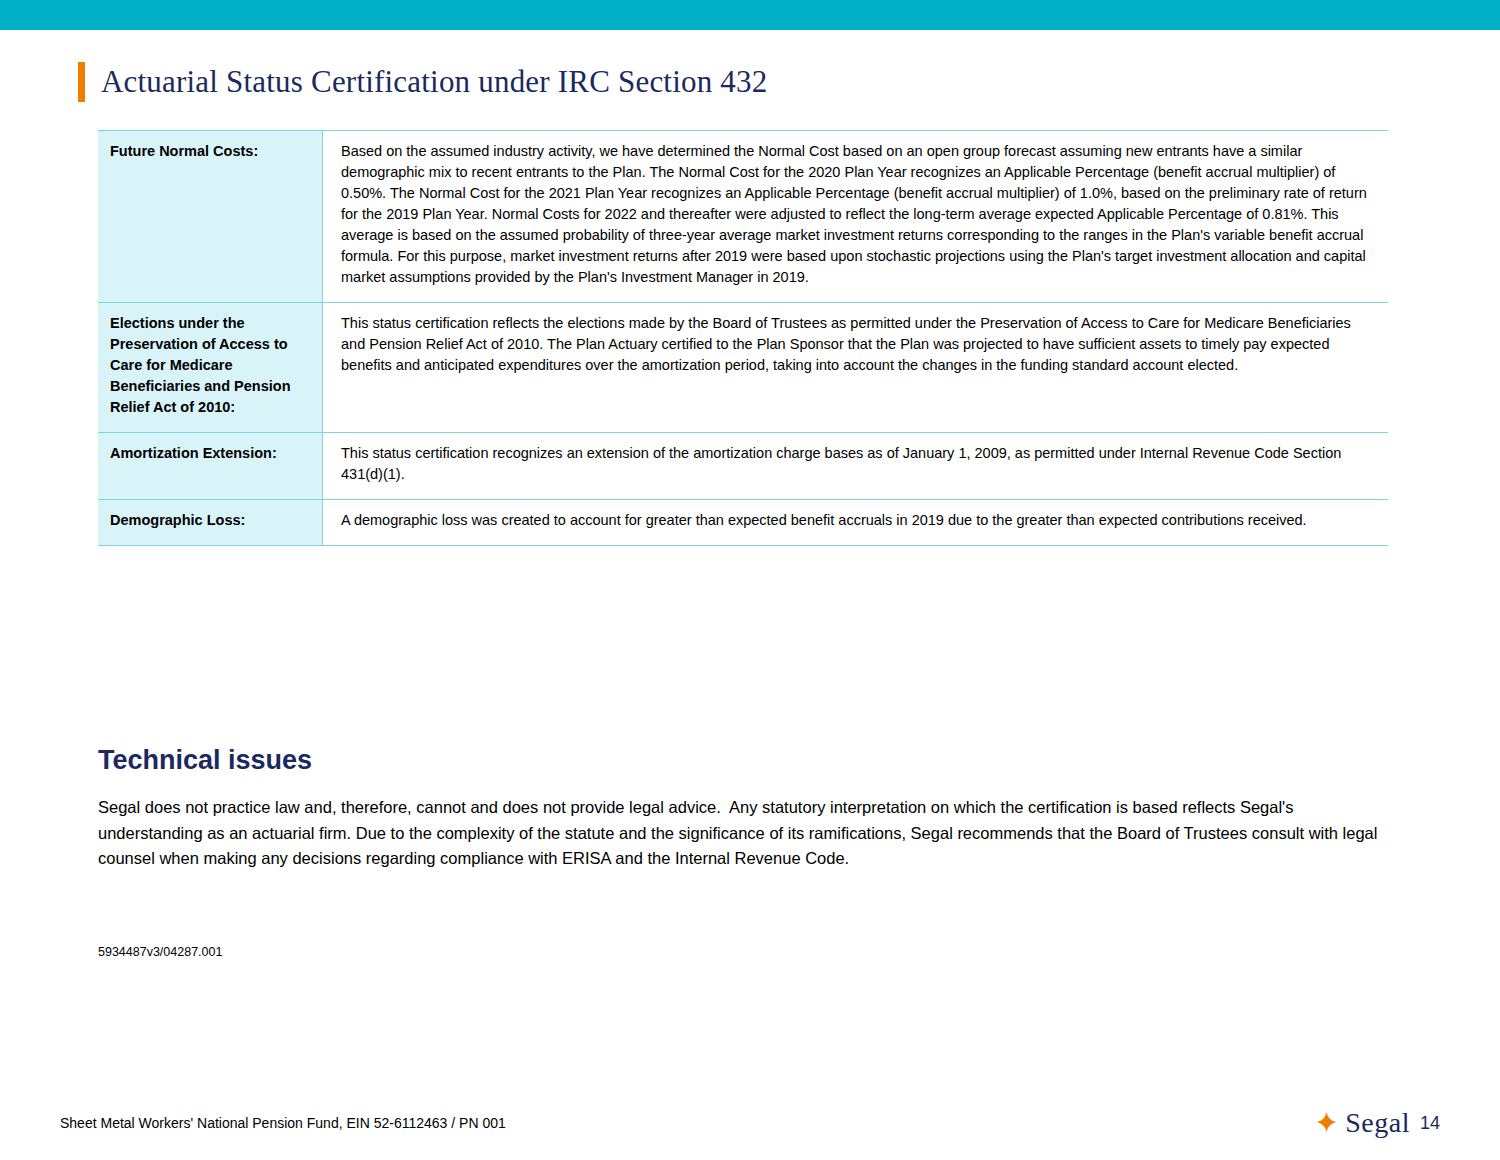Actuarial Status Certification under IRC Section 432
| Future Normal Costs: | Based on the assumed industry activity, we have determined the Normal Cost based on an open group forecast assuming new entrants have a similar demographic mix to recent entrants to the Plan. The Normal Cost for the 2020 Plan Year recognizes an Applicable Percentage (benefit accrual multiplier) of 0.50%. The Normal Cost for the 2021 Plan Year recognizes an Applicable Percentage (benefit accrual multiplier) of 1.0%, based on the preliminary rate of return for the 2019 Plan Year. Normal Costs for 2022 and thereafter were adjusted to reflect the long-term average expected Applicable Percentage of 0.81%. This average is based on the assumed probability of three-year average market investment returns corresponding to the ranges in the Plan's variable benefit accrual formula. For this purpose, market investment returns after 2019 were based upon stochastic projections using the Plan's target investment allocation and capital market assumptions provided by the Plan's Investment Manager in 2019. |
| Elections under the Preservation of Access to Care for Medicare Beneficiaries and Pension Relief Act of 2010: | This status certification reflects the elections made by the Board of Trustees as permitted under the Preservation of Access to Care for Medicare Beneficiaries and Pension Relief Act of 2010. The Plan Actuary certified to the Plan Sponsor that the Plan was projected to have sufficient assets to timely pay expected benefits and anticipated expenditures over the amortization period, taking into account the changes in the funding standard account elected. |
| Amortization Extension: | This status certification recognizes an extension of the amortization charge bases as of January 1, 2009, as permitted under Internal Revenue Code Section 431(d)(1). |
| Demographic Loss: | A demographic loss was created to account for greater than expected benefit accruals in 2019 due to the greater than expected contributions received. |
Technical issues
Segal does not practice law and, therefore, cannot and does not provide legal advice. Any statutory interpretation on which the certification is based reflects Segal's understanding as an actuarial firm. Due to the complexity of the statute and the significance of its ramifications, Segal recommends that the Board of Trustees consult with legal counsel when making any decisions regarding compliance with ERISA and the Internal Revenue Code.
5934487v3/04287.001
Sheet Metal Workers' National Pension Fund, EIN 52-6112463 / PN 001
✦ Segal
14